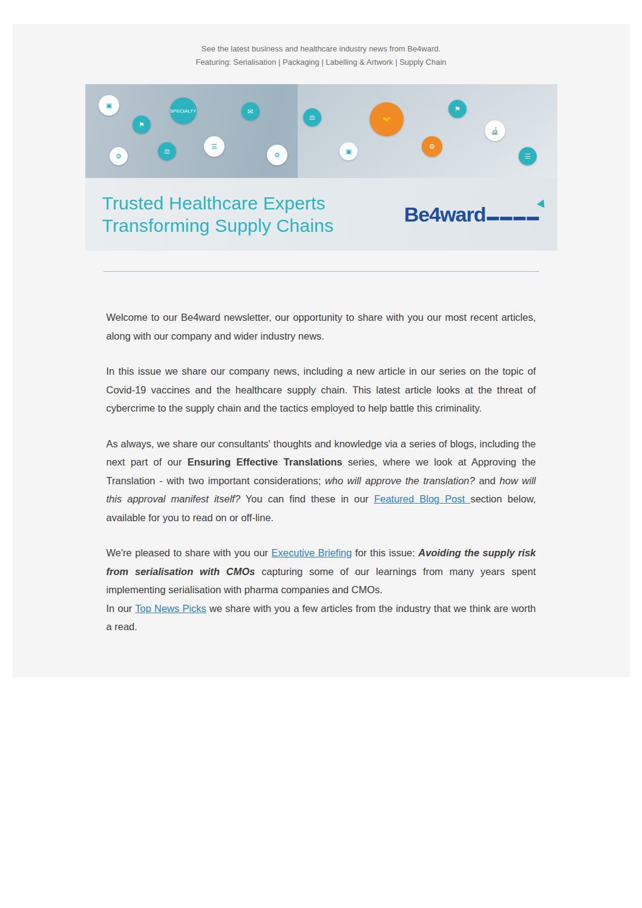See the latest business and healthcare industry news from Be4ward.
Featuring: Serialisation | Packaging | Labelling & Artwork | Supply Chain
▣
⚑
SPECIALTY
⚙
⚖
☰
✉
⚙
⚖
▣
🤝
⚙
⚑
🔬
☰
Trusted Healthcare Experts
Transforming Supply Chains
Be4ward▬▬▬▬
Welcome to our Be4ward newsletter, our opportunity to share with you our most recent articles, along with our company and wider industry news.
In this issue we share our company news, including a new article in our series on the topic of Covid-19 vaccines and the healthcare supply chain. This latest article looks at the threat of cybercrime to the supply chain and the tactics employed to help battle this criminality.
As always, we share our consultants' thoughts and knowledge via a series of blogs, including the next part of our Ensuring Effective Translations series, where we look at Approving the Translation - with two important considerations; who will approve the translation? and how will this approval manifest itself? You can find these in our Featured Blog Post section below, available for you to read on or off-line.
We're pleased to share with you our Executive Briefing for this issue: Avoiding the supply risk from serialisation with CMOs capturing some of our learnings from many years spent implementing serialisation with pharma companies and CMOs.
In our Top News Picks we share with you a few articles from the industry that we think are worth a read.